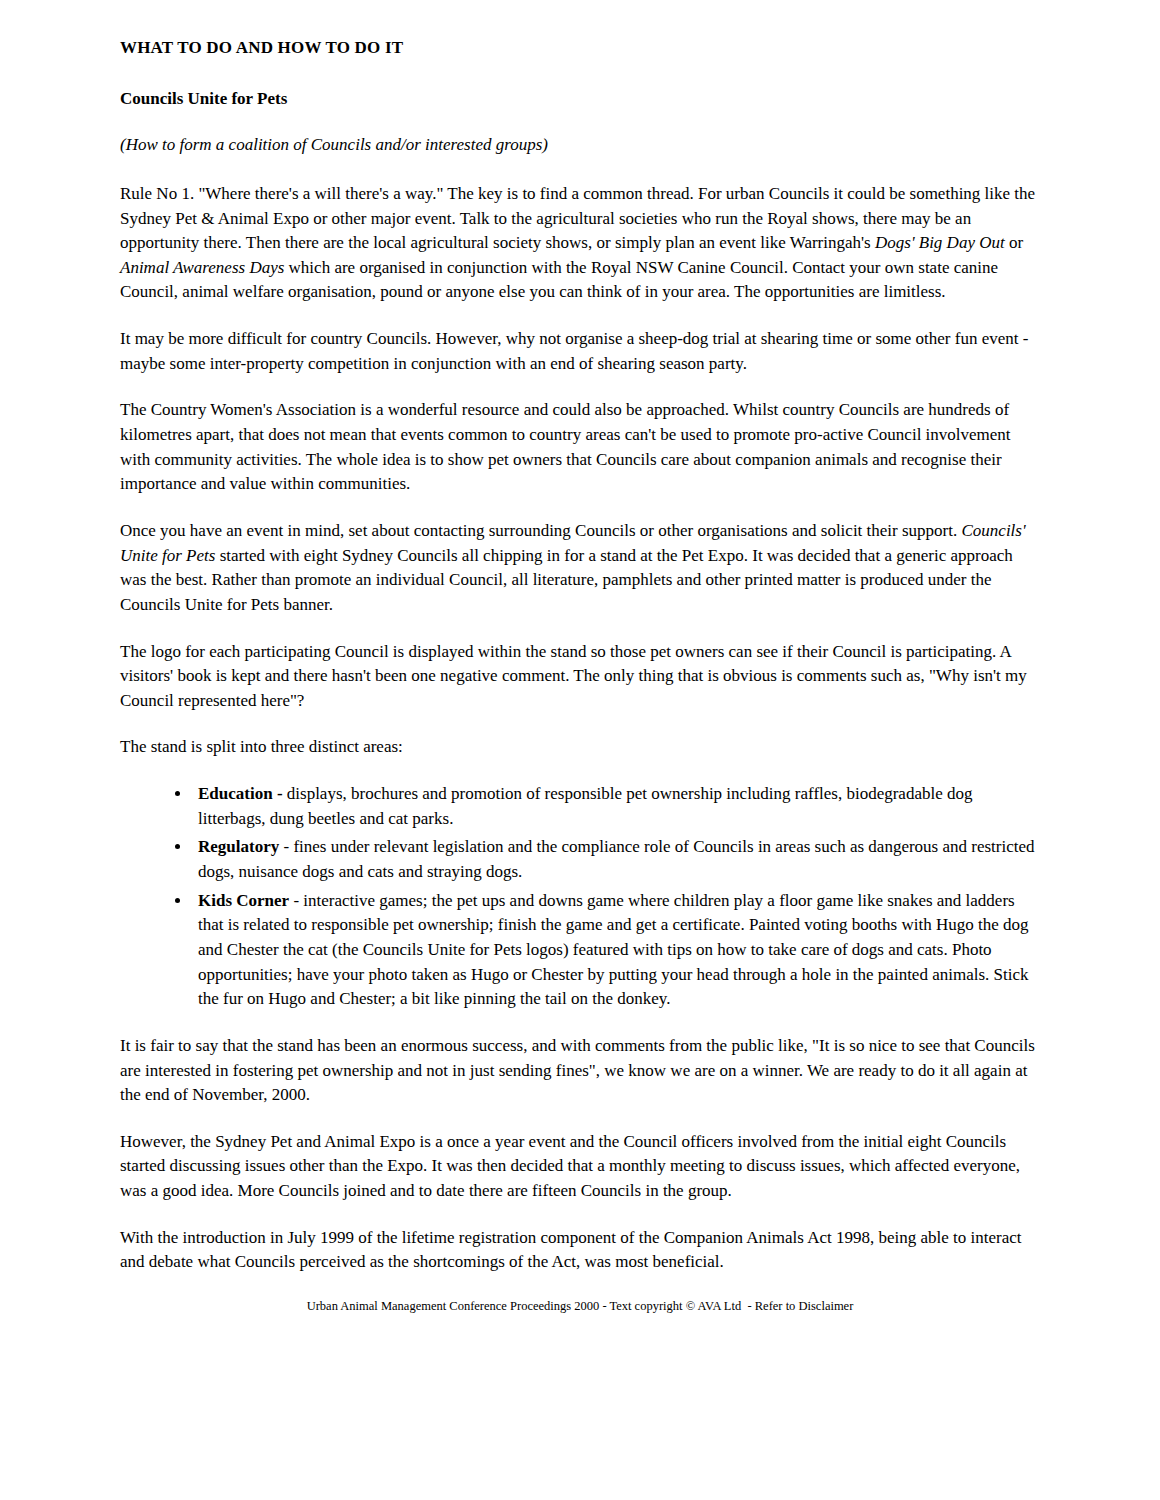WHAT TO DO AND HOW TO DO IT
Councils Unite for Pets
(How to form a coalition of Councils and/or interested groups)
Rule No 1. "Where there's a will there's a way." The key is to find a common thread. For urban Councils it could be something like the Sydney Pet & Animal Expo or other major event. Talk to the agricultural societies who run the Royal shows, there may be an opportunity there. Then there are the local agricultural society shows, or simply plan an event like Warringah's Dogs' Big Day Out or Animal Awareness Days which are organised in conjunction with the Royal NSW Canine Council. Contact your own state canine Council, animal welfare organisation, pound or anyone else you can think of in your area. The opportunities are limitless.
It may be more difficult for country Councils. However, why not organise a sheep-dog trial at shearing time or some other fun event - maybe some inter-property competition in conjunction with an end of shearing season party.
The Country Women's Association is a wonderful resource and could also be approached. Whilst country Councils are hundreds of kilometres apart, that does not mean that events common to country areas can't be used to promote pro-active Council involvement with community activities. The whole idea is to show pet owners that Councils care about companion animals and recognise their importance and value within communities.
Once you have an event in mind, set about contacting surrounding Councils or other organisations and solicit their support. Councils' Unite for Pets started with eight Sydney Councils all chipping in for a stand at the Pet Expo. It was decided that a generic approach was the best. Rather than promote an individual Council, all literature, pamphlets and other printed matter is produced under the Councils Unite for Pets banner.
The logo for each participating Council is displayed within the stand so those pet owners can see if their Council is participating. A visitors' book is kept and there hasn't been one negative comment. The only thing that is obvious is comments such as, "Why isn't my Council represented here"?
The stand is split into three distinct areas:
Education - displays, brochures and promotion of responsible pet ownership including raffles, biodegradable dog litterbags, dung beetles and cat parks.
Regulatory - fines under relevant legislation and the compliance role of Councils in areas such as dangerous and restricted dogs, nuisance dogs and cats and straying dogs.
Kids Corner - interactive games; the pet ups and downs game where children play a floor game like snakes and ladders that is related to responsible pet ownership; finish the game and get a certificate. Painted voting booths with Hugo the dog and Chester the cat (the Councils Unite for Pets logos) featured with tips on how to take care of dogs and cats. Photo opportunities; have your photo taken as Hugo or Chester by putting your head through a hole in the painted animals. Stick the fur on Hugo and Chester; a bit like pinning the tail on the donkey.
It is fair to say that the stand has been an enormous success, and with comments from the public like, "It is so nice to see that Councils are interested in fostering pet ownership and not in just sending fines", we know we are on a winner. We are ready to do it all again at the end of November, 2000.
However, the Sydney Pet and Animal Expo is a once a year event and the Council officers involved from the initial eight Councils started discussing issues other than the Expo. It was then decided that a monthly meeting to discuss issues, which affected everyone, was a good idea. More Councils joined and to date there are fifteen Councils in the group.
With the introduction in July 1999 of the lifetime registration component of the Companion Animals Act 1998, being able to interact and debate what Councils perceived as the shortcomings of the Act, was most beneficial.
Urban Animal Management Conference Proceedings 2000 - Text copyright © AVA Ltd - Refer to Disclaimer